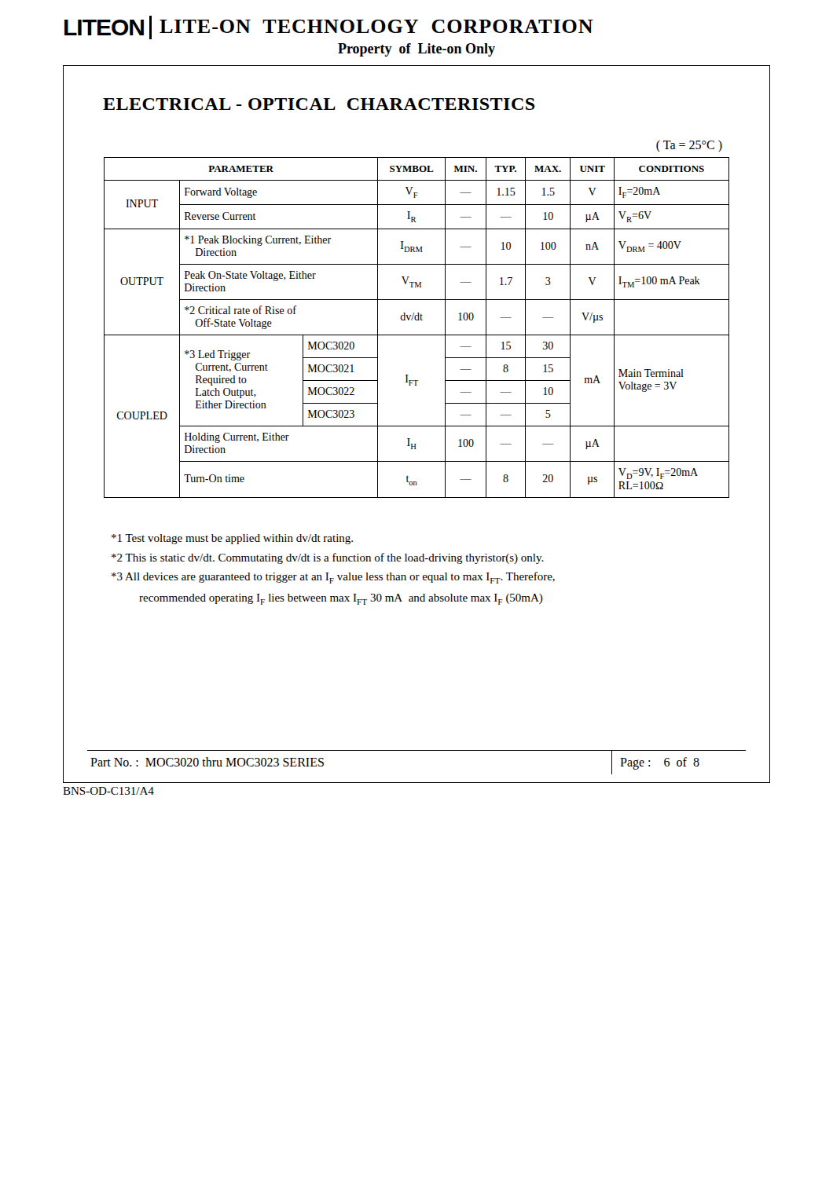LITEON
LITE-ON TECHNOLOGY CORPORATION
Property of Lite-on Only
ELECTRICAL - OPTICAL CHARACTERISTICS
( Ta = 25°C )
| PARAMETER | SYMBOL | MIN. | TYP. | MAX. | UNIT | CONDITIONS |
| --- | --- | --- | --- | --- | --- | --- |
| INPUT | Forward Voltage | V F | — | 1.15 | 1.5 | V | I F =20mA |
| Reverse Current | I R | — | — | 10 | µA | V R =6V |
| OUTPUT | *1 Peak Blocking Current, Either Direction | I DRM | — | 10 | 100 | nA | V DRM = 400V |
| Peak On-State Voltage, Either Direction | V TM | — | 1.7 | 3 | V | I TM =100 mA Peak |
| *2 Critical rate of Rise of Off-State Voltage | dv/dt | 100 | — | — | V/µs | |
| COUPLED | *3 Led Trigger Current, Current Required to Latch Output, Either Direction | MOC3020 | I FT | — | 15 | 30 | mA | Main Terminal Voltage = 3V |
| MOC3021 | — | 8 | 15 |
| MOC3022 | — | — | 10 |
| MOC3023 | — | — | 5 |
| Holding Current, Either Direction | I H | 100 | — | — | µA | |
| Turn-On time | t on | — | 8 | 20 | µs | V D =9V, I F =20mA RL=100Ω |
*1 Test voltage must be applied within dv/dt rating.
*2 This is static dv/dt. Commutating dv/dt is a function of the load-driving thyristor(s) only.
*3 All devices are guaranteed to trigger at an IF value less than or equal to max IFT. Therefore,
recommended operating IF lies between max IFT 30 mA and absolute max IF (50mA)
Part No. : MOC3020 thru MOC3023 SERIES
Page : 6 of 8
BNS-OD-C131/A4